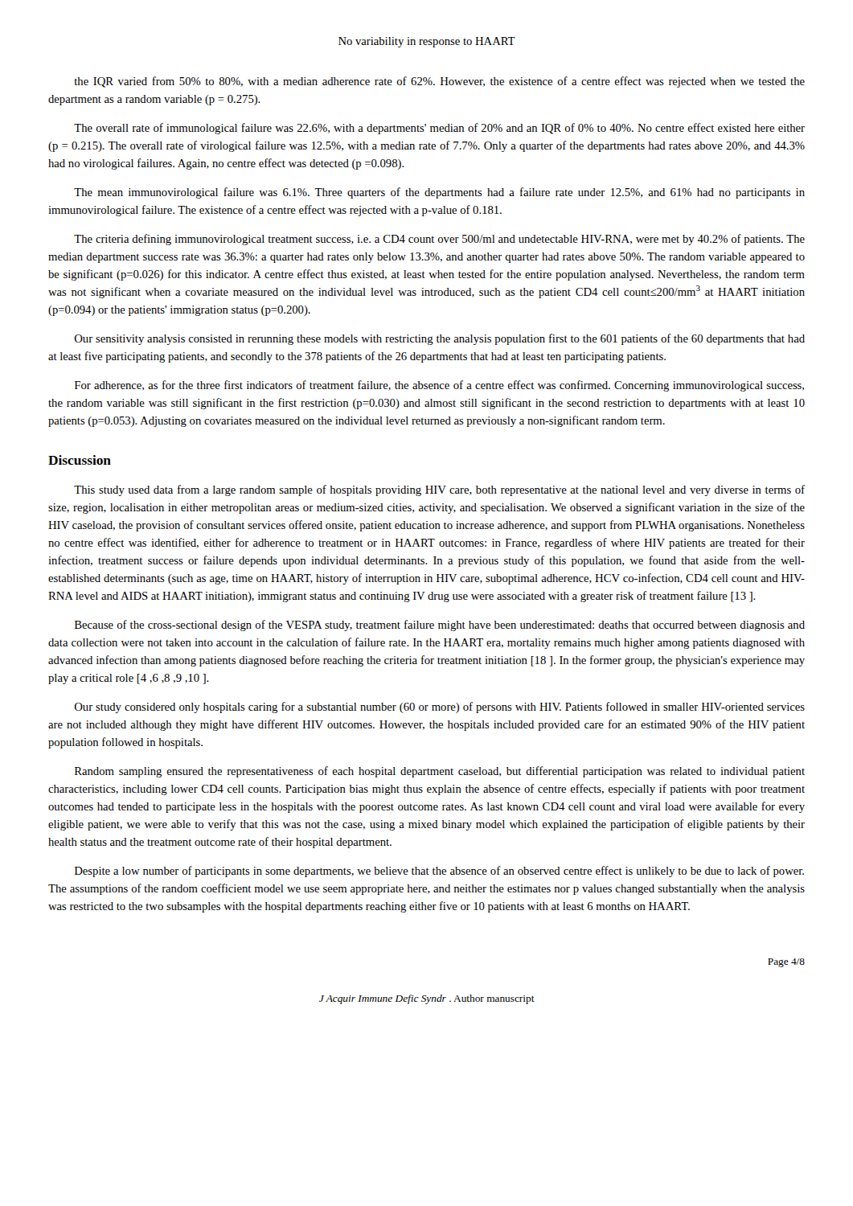No variability in response to HAART
the IQR varied from 50% to 80%, with a median adherence rate of 62%. However, the existence of a centre effect was rejected when we tested the department as a random variable (p = 0.275).
The overall rate of immunological failure was 22.6%, with a departments' median of 20% and an IQR of 0% to 40%. No centre effect existed here either (p = 0.215). The overall rate of virological failure was 12.5%, with a median rate of 7.7%. Only a quarter of the departments had rates above 20%, and 44.3% had no virological failures. Again, no centre effect was detected (p =0.098).
The mean immunovirological failure was 6.1%. Three quarters of the departments had a failure rate under 12.5%, and 61% had no participants in immunovirological failure. The existence of a centre effect was rejected with a p-value of 0.181.
The criteria defining immunovirological treatment success, i.e. a CD4 count over 500/ml and undetectable HIV-RNA, were met by 40.2% of patients. The median department success rate was 36.3%: a quarter had rates only below 13.3%, and another quarter had rates above 50%. The random variable appeared to be significant (p=0.026) for this indicator. A centre effect thus existed, at least when tested for the entire population analysed. Nevertheless, the random term was not significant when a covariate measured on the individual level was introduced, such as the patient CD4 cell count≤200/mm3 at HAART initiation (p=0.094) or the patients' immigration status (p=0.200).
Our sensitivity analysis consisted in rerunning these models with restricting the analysis population first to the 601 patients of the 60 departments that had at least five participating patients, and secondly to the 378 patients of the 26 departments that had at least ten participating patients.
For adherence, as for the three first indicators of treatment failure, the absence of a centre effect was confirmed. Concerning immunovirological success, the random variable was still significant in the first restriction (p=0.030) and almost still significant in the second restriction to departments with at least 10 patients (p=0.053). Adjusting on covariates measured on the individual level returned as previously a non-significant random term.
Discussion
This study used data from a large random sample of hospitals providing HIV care, both representative at the national level and very diverse in terms of size, region, localisation in either metropolitan areas or medium-sized cities, activity, and specialisation. We observed a significant variation in the size of the HIV caseload, the provision of consultant services offered onsite, patient education to increase adherence, and support from PLWHA organisations. Nonetheless no centre effect was identified, either for adherence to treatment or in HAART outcomes: in France, regardless of where HIV patients are treated for their infection, treatment success or failure depends upon individual determinants. In a previous study of this population, we found that aside from the well-established determinants (such as age, time on HAART, history of interruption in HIV care, suboptimal adherence, HCV co-infection, CD4 cell count and HIV-RNA level and AIDS at HAART initiation), immigrant status and continuing IV drug use were associated with a greater risk of treatment failure [13 ].
Because of the cross-sectional design of the VESPA study, treatment failure might have been underestimated: deaths that occurred between diagnosis and data collection were not taken into account in the calculation of failure rate. In the HAART era, mortality remains much higher among patients diagnosed with advanced infection than among patients diagnosed before reaching the criteria for treatment initiation [18 ]. In the former group, the physician's experience may play a critical role [4 ,6 ,8 ,9 ,10 ].
Our study considered only hospitals caring for a substantial number (60 or more) of persons with HIV. Patients followed in smaller HIV-oriented services are not included although they might have different HIV outcomes. However, the hospitals included provided care for an estimated 90% of the HIV patient population followed in hospitals.
Random sampling ensured the representativeness of each hospital department caseload, but differential participation was related to individual patient characteristics, including lower CD4 cell counts. Participation bias might thus explain the absence of centre effects, especially if patients with poor treatment outcomes had tended to participate less in the hospitals with the poorest outcome rates. As last known CD4 cell count and viral load were available for every eligible patient, we were able to verify that this was not the case, using a mixed binary model which explained the participation of eligible patients by their health status and the treatment outcome rate of their hospital department.
Despite a low number of participants in some departments, we believe that the absence of an observed centre effect is unlikely to be due to lack of power. The assumptions of the random coefficient model we use seem appropriate here, and neither the estimates nor p values changed substantially when the analysis was restricted to the two subsamples with the hospital departments reaching either five or 10 patients with at least 6 months on HAART.
Page 4/8
J Acquir Immune Defic Syndr . Author manuscript